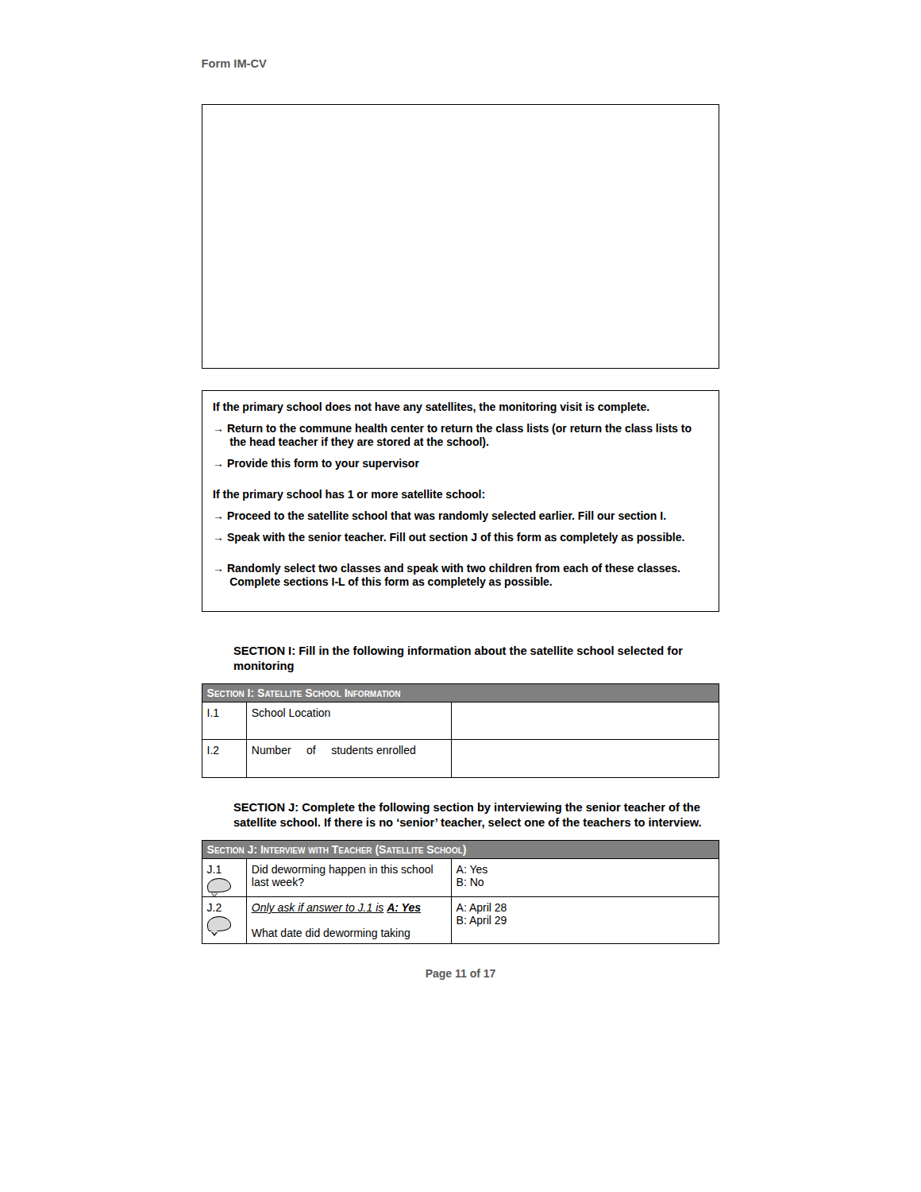Form IM-CV
If the primary school does not have any satellites, the monitoring visit is complete.
→ Return to the commune health center to return the class lists (or return the class lists to the head teacher if they are stored at the school).
→ Provide this form to your supervisor
If the primary school has 1 or more satellite school:
→ Proceed to the satellite school that was randomly selected earlier. Fill our section I.
→ Speak with the senior teacher. Fill out section J of this form as completely as possible.
→ Randomly select two classes and speak with two children from each of these classes. Complete sections I-L of this form as completely as possible.
SECTION I: Fill in the following information about the satellite school selected for monitoring
| Section I: Satellite School Information |
| --- |
| I.1 | School Location | |
| I.2 | Number of students enrolled | |
SECTION J: Complete the following section by interviewing the senior teacher of the satellite school. If there is no ‘senior’ teacher, select one of the teachers to interview.
| Section J: Interview with Teacher (Satellite School) |
| --- |
| J.1 | Did deworming happen in this school last week? | A: Yes B: No |
| J.2 | Only ask if answer to J.1 is A: Yes What date did deworming taking | A: April 28 B: April 29 |
Page 11 of 17